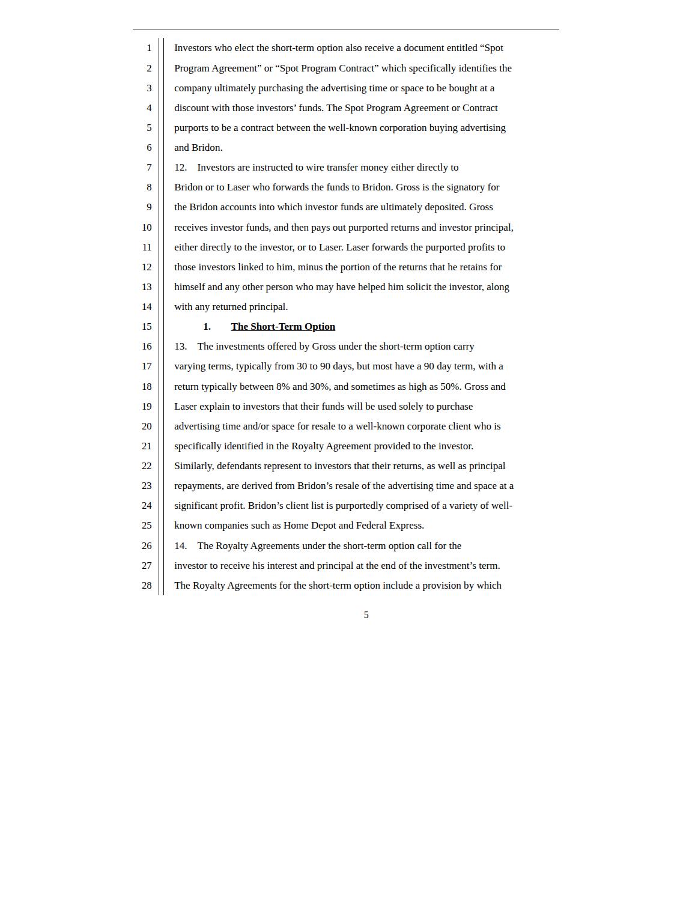1
2
3
4
5
6
7
8
9
10
11
12
13
14
15
16
17
18
19
20
21
22
23
24
25
26
27
28
Investors who elect the short-term option also receive a document entitled “Spot
Program Agreement” or “Spot Program Contract” which specifically identifies the
company ultimately purchasing the advertising time or space to be bought at a
discount with those investors’ funds. The Spot Program Agreement or Contract
purports to be a contract between the well-known corporation buying advertising
and Bridon.
12. Investors are instructed to wire transfer money either directly to
Bridon or to Laser who forwards the funds to Bridon. Gross is the signatory for
the Bridon accounts into which investor funds are ultimately deposited. Gross
receives investor funds, and then pays out purported returns and investor principal,
either directly to the investor, or to Laser. Laser forwards the purported profits to
those investors linked to him, minus the portion of the returns that he retains for
himself and any other person who may have helped him solicit the investor, along
with any returned principal.
1. The Short-Term Option
13. The investments offered by Gross under the short-term option carry
varying terms, typically from 30 to 90 days, but most have a 90 day term, with a
return typically between 8% and 30%, and sometimes as high as 50%. Gross and
Laser explain to investors that their funds will be used solely to purchase
advertising time and/or space for resale to a well-known corporate client who is
specifically identified in the Royalty Agreement provided to the investor.
Similarly, defendants represent to investors that their returns, as well as principal
repayments, are derived from Bridon’s resale of the advertising time and space at a
significant profit. Bridon’s client list is purportedly comprised of a variety of well-
known companies such as Home Depot and Federal Express.
14. The Royalty Agreements under the short-term option call for the
investor to receive his interest and principal at the end of the investment’s term.
The Royalty Agreements for the short-term option include a provision by which
5